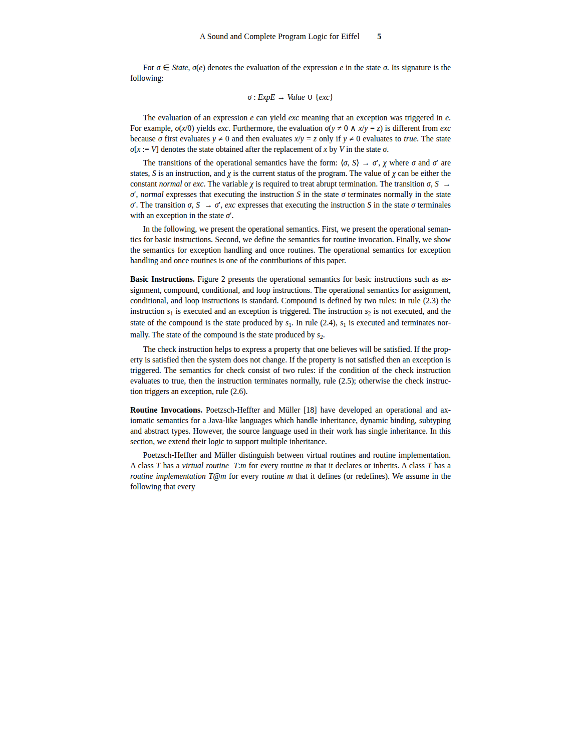A Sound and Complete Program Logic for Eiffel 5
For σ ∈ State, σ(e) denotes the evaluation of the expression e in the state σ. Its signature is the following:
σ : ExpE → Value ∪ {exc}
The evaluation of an expression e can yield exc meaning that an exception was triggered in e. For example, σ(x/0) yields exc. Furthermore, the evaluation σ(y ≠ 0 ∧ x/y = z) is different from exc because σ first evaluates y ≠ 0 and then evaluates x/y = z only if y ≠ 0 evaluates to true. The state σ[x := V] denotes the state obtained after the replacement of x by V in the state σ.
The transitions of the operational semantics have the form: ⟨σ, S⟩ → σ′, χ where σ and σ′ are states, S is an instruction, and χ is the current status of the program. The value of χ can be either the constant normal or exc. The variable χ is required to treat abrupt termination. The transition σ, S → σ′, normal expresses that executing the instruction S in the state σ terminates normally in the state σ′. The transition σ, S → σ′, exc expresses that executing the instruction S in the state σ terminales with an exception in the state σ′.
In the following, we present the operational semantics. First, we present the operational semantics for basic instructions. Second, we define the semantics for routine invocation. Finally, we show the semantics for exception handling and once routines. The operational semantics for exception handling and once routines is one of the contributions of this paper.
Basic Instructions. Figure 2 presents the operational semantics for basic instructions such as assignment, compound, conditional, and loop instructions. The operational semantics for assignment, conditional, and loop instructions is standard. Compound is defined by two rules: in rule (2.3) the instruction s1 is executed and an exception is triggered. The instruction s2 is not executed, and the state of the compound is the state produced by s1. In rule (2.4), s1 is executed and terminates normally. The state of the compound is the state produced by s2.
The check instruction helps to express a property that one believes will be satisfied. If the property is satisfied then the system does not change. If the property is not satisfied then an exception is triggered. The semantics for check consist of two rules: if the condition of the check instruction evaluates to true, then the instruction terminates normally, rule (2.5); otherwise the check instruction triggers an exception, rule (2.6).
Routine Invocations. Poetzsch-Heffter and Müller [18] have developed an operational and axiomatic semantics for a Java-like languages which handle inheritance, dynamic binding, subtyping and abstract types. However, the source language used in their work has single inheritance. In this section, we extend their logic to support multiple inheritance.
Poetzsch-Heffter and Müller distinguish between virtual routines and routine implementation. A class T has a virtual routine T:m for every routine m that it declares or inherits. A class T has a routine implementation T@m for every routine m that it defines (or redefines). We assume in the following that every